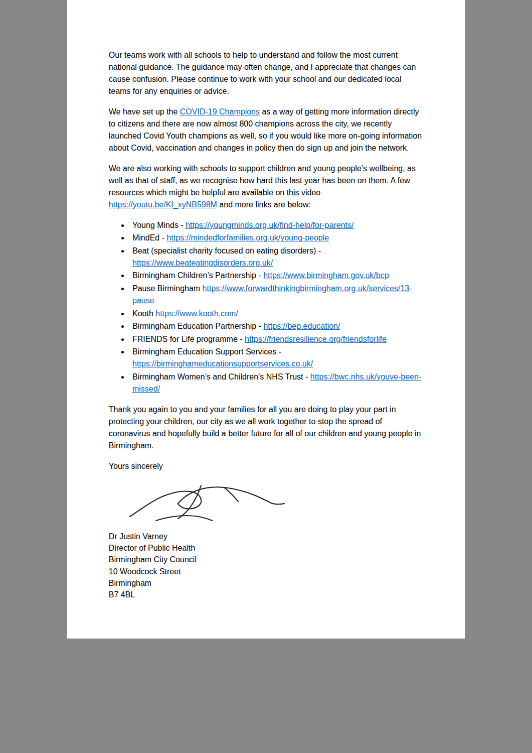Our teams work with all schools to help to understand and follow the most current national guidance. The guidance may often change, and I appreciate that changes can cause confusion. Please continue to work with your school and our dedicated local teams for any enquiries or advice.
We have set up the COVID-19 Champions as a way of getting more information directly to citizens and there are now almost 800 champions across the city, we recently launched Covid Youth champions as well, so if you would like more on-going information about Covid, vaccination and changes in policy then do sign up and join the network.
We are also working with schools to support children and young people’s wellbeing, as well as that of staff, as we recognise how hard this last year has been on them. A few resources which might be helpful are available on this video https://youtu.be/KI_xyNB598M and more links are below:
Young Minds - https://youngminds.org.uk/find-help/for-parents/
MindEd - https://mindedforfamilies.org.uk/young-people
Beat (specialist charity focused on eating disorders) - https://www.beateatingdisorders.org.uk/
Birmingham Children’s Partnership - https://www.birmingham.gov.uk/bcp
Pause Birmingham https://www.forwardthinkingbirmingham.org.uk/services/13-pause
Kooth https://www.kooth.com/
Birmingham Education Partnership - https://bep.education/
FRIENDS for Life programme - https://friendsresilience.org/friendsforlife
Birmingham Education Support Services - https://birminghameducationsupportservices.co.uk/
Birmingham Women’s and Children’s NHS Trust - https://bwc.nhs.uk/youve-been-missed/
Thank you again to you and your families for all you are doing to play your part in protecting your children, our city as we all work together to stop the spread of coronavirus and hopefully build a better future for all of our children and young people in Birmingham.
Yours sincerely
Dr Justin Varney
Director of Public Health
Birmingham City Council
10 Woodcock Street
Birmingham
B7 4BL